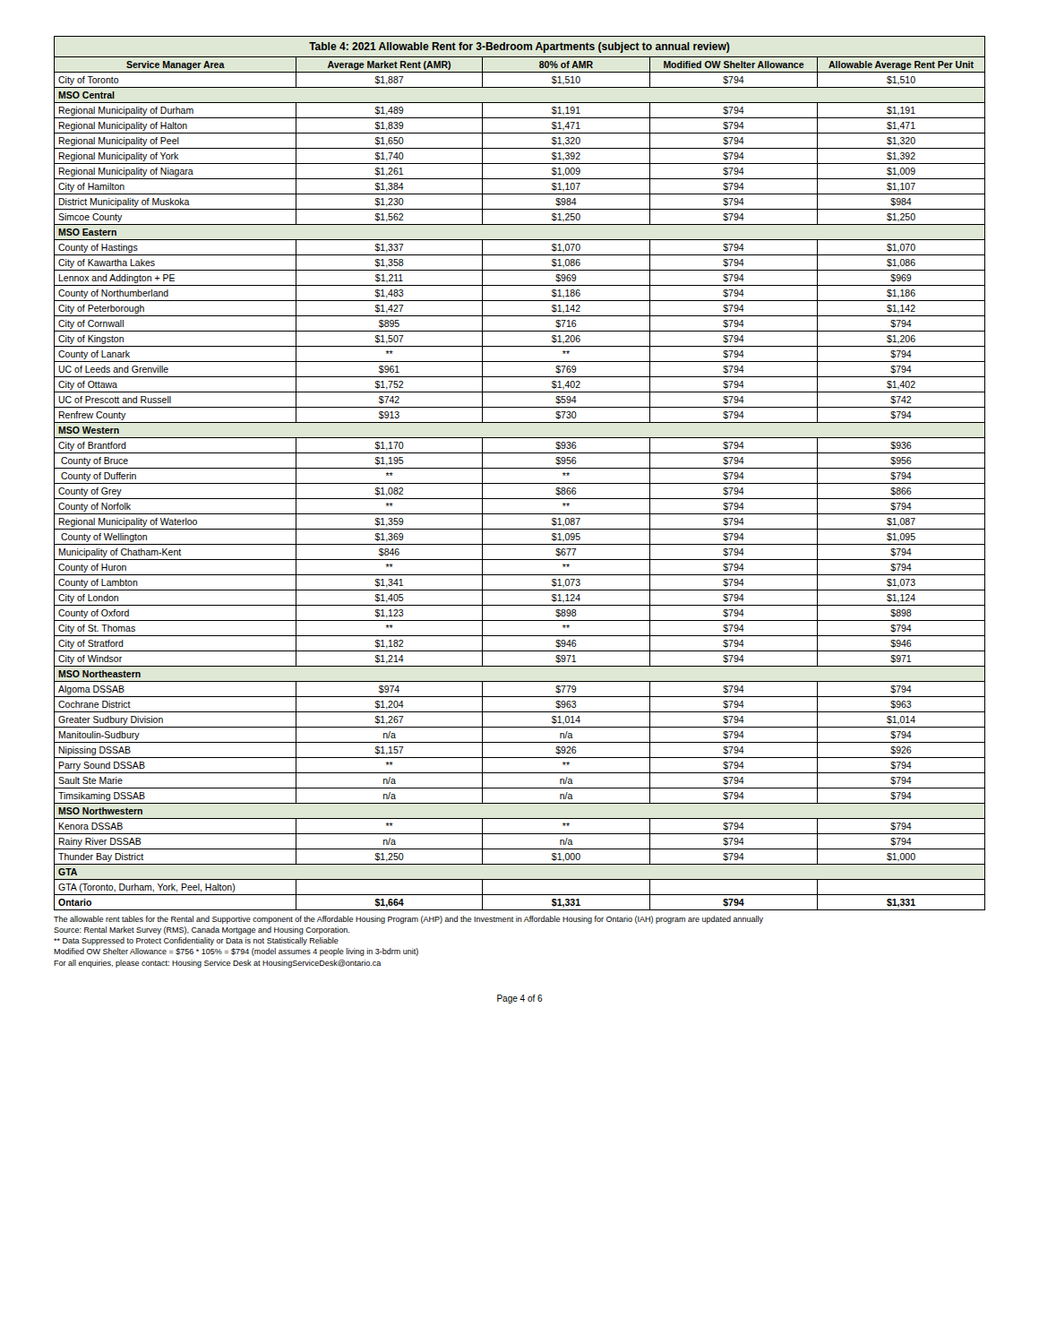Table 4: 2021 Allowable Rent for 3-Bedroom Apartments (subject to annual review)
| Service Manager Area | Average Market Rent (AMR) | 80% of AMR | Modified OW Shelter Allowance | Allowable Average Rent Per Unit |
| --- | --- | --- | --- | --- |
| City of Toronto | $1,887 | $1,510 | $794 | $1,510 |
| MSO Central |
| Regional Municipality of Durham | $1,489 | $1,191 | $794 | $1,191 |
| Regional Municipality of Halton | $1,839 | $1,471 | $794 | $1,471 |
| Regional Municipality of Peel | $1,650 | $1,320 | $794 | $1,320 |
| Regional Municipality of York | $1,740 | $1,392 | $794 | $1,392 |
| Regional Municipality of Niagara | $1,261 | $1,009 | $794 | $1,009 |
| City of Hamilton | $1,384 | $1,107 | $794 | $1,107 |
| District Municipality of Muskoka | $1,230 | $984 | $794 | $984 |
| Simcoe County | $1,562 | $1,250 | $794 | $1,250 |
| MSO Eastern |
| County of Hastings | $1,337 | $1,070 | $794 | $1,070 |
| City of Kawartha Lakes | $1,358 | $1,086 | $794 | $1,086 |
| Lennox and Addington + PE | $1,211 | $969 | $794 | $969 |
| County of Northumberland | $1,483 | $1,186 | $794 | $1,186 |
| City of Peterborough | $1,427 | $1,142 | $794 | $1,142 |
| City of Cornwall | $895 | $716 | $794 | $794 |
| City of Kingston | $1,507 | $1,206 | $794 | $1,206 |
| County of Lanark | ** | ** | $794 | $794 |
| UC of Leeds and Grenville | $961 | $769 | $794 | $794 |
| City of Ottawa | $1,752 | $1,402 | $794 | $1,402 |
| UC of Prescott and Russell | $742 | $594 | $794 | $742 |
| Renfrew County | $913 | $730 | $794 | $794 |
| MSO Western |
| City of Brantford | $1,170 | $936 | $794 | $936 |
| County of Bruce | $1,195 | $956 | $794 | $956 |
| County of Dufferin | ** | ** | $794 | $794 |
| County of Grey | $1,082 | $866 | $794 | $866 |
| County of Norfolk | ** | ** | $794 | $794 |
| Regional Municipality of Waterloo | $1,359 | $1,087 | $794 | $1,087 |
| County of Wellington | $1,369 | $1,095 | $794 | $1,095 |
| Municipality of Chatham-Kent | $846 | $677 | $794 | $794 |
| County of Huron | ** | ** | $794 | $794 |
| County of Lambton | $1,341 | $1,073 | $794 | $1,073 |
| City of London | $1,405 | $1,124 | $794 | $1,124 |
| County of Oxford | $1,123 | $898 | $794 | $898 |
| City of St. Thomas | ** | ** | $794 | $794 |
| City of Stratford | $1,182 | $946 | $794 | $946 |
| City of Windsor | $1,214 | $971 | $794 | $971 |
| MSO Northeastern |
| Algoma DSSAB | $974 | $779 | $794 | $794 |
| Cochrane District | $1,204 | $963 | $794 | $963 |
| Greater Sudbury Division | $1,267 | $1,014 | $794 | $1,014 |
| Manitoulin-Sudbury | n/a | n/a | $794 | $794 |
| Nipissing DSSAB | $1,157 | $926 | $794 | $926 |
| Parry Sound DSSAB | ** | ** | $794 | $794 |
| Sault Ste Marie | n/a | n/a | $794 | $794 |
| Timsikaming DSSAB | n/a | n/a | $794 | $794 |
| MSO Northwestern |
| Kenora DSSAB | ** | ** | $794 | $794 |
| Rainy River DSSAB | n/a | n/a | $794 | $794 |
| Thunder Bay District | $1,250 | $1,000 | $794 | $1,000 |
| GTA |
| GTA (Toronto, Durham, York, Peel, Halton) | | | | |
| Ontario | $1,664 | $1,331 | $794 | $1,331 |
The allowable rent tables for the Rental and Supportive component of the Affordable Housing Program (AHP) and the Investment in Affordable Housing for Ontario (IAH) program are updated annually
Source: Rental Market Survey (RMS), Canada Mortgage and Housing Corporation.
** Data Suppressed to Protect Confidentiality or Data is not Statistically Reliable
Modified OW Shelter Allowance = $756 * 105% = $794 (model assumes 4 people living in 3-bdrm unit)
For all enquiries, please contact: Housing Service Desk at HousingServiceDesk@ontario.ca
Page 4 of 6